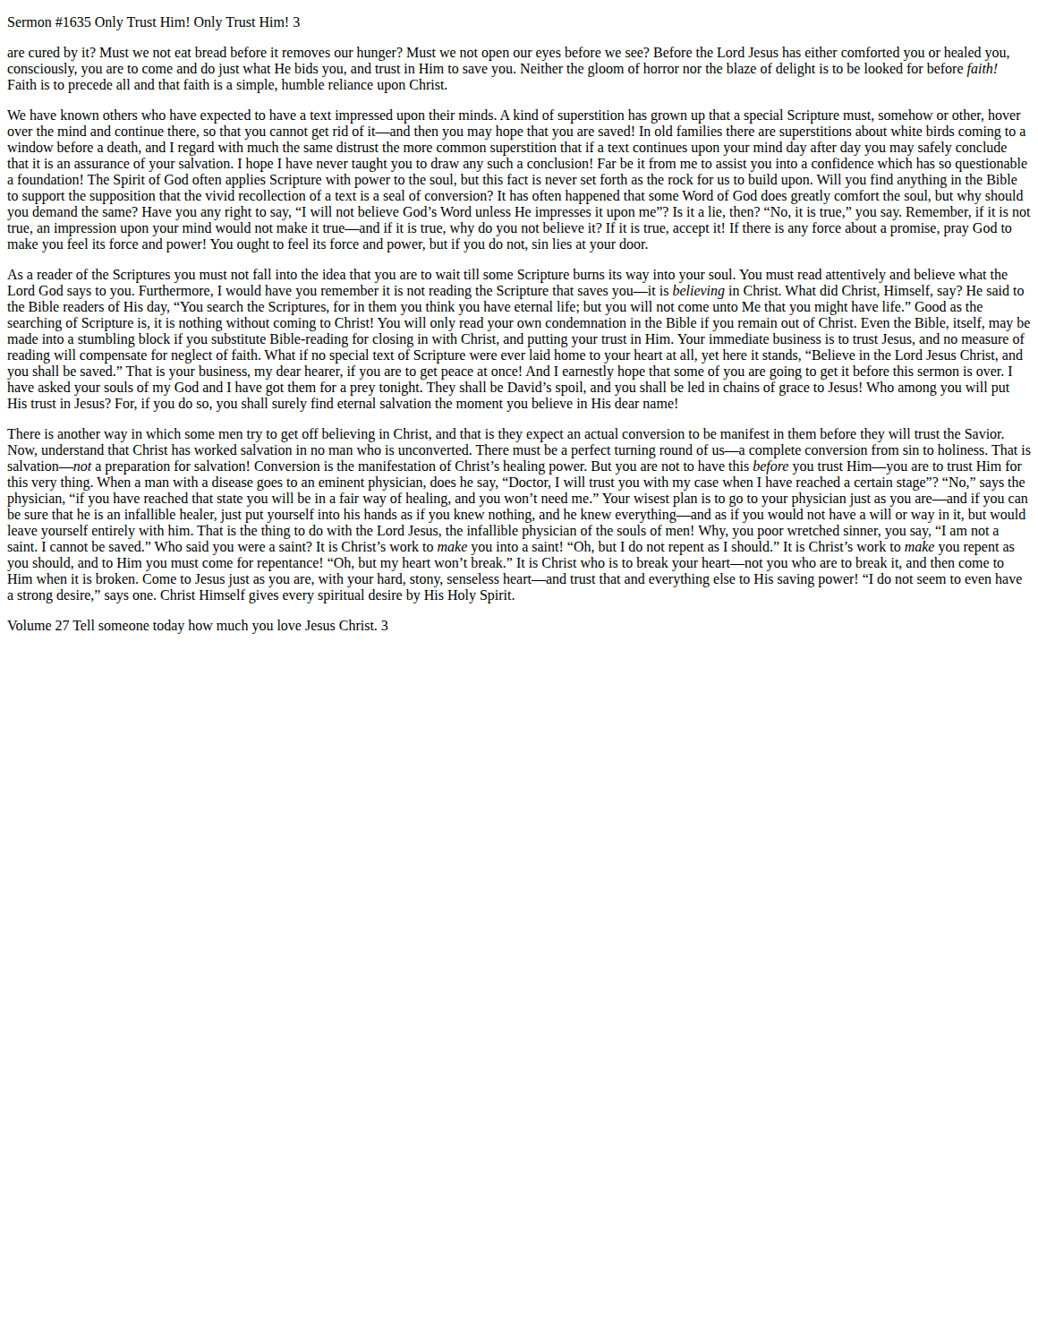Sermon #1635 Only Trust Him! Only Trust Him! 3
are cured by it? Must we not eat bread before it removes our hunger? Must we not open our eyes before we see? Before the Lord Jesus has either comforted you or healed you, consciously, you are to come and do just what He bids you, and trust in Him to save you. Neither the gloom of horror nor the blaze of delight is to be looked for before faith! Faith is to precede all and that faith is a simple, humble reliance upon Christ.
We have known others who have expected to have a text impressed upon their minds. A kind of superstition has grown up that a special Scripture must, somehow or other, hover over the mind and continue there, so that you cannot get rid of it—and then you may hope that you are saved! In old families there are superstitions about white birds coming to a window before a death, and I regard with much the same distrust the more common superstition that if a text continues upon your mind day after day you may safely conclude that it is an assurance of your salvation. I hope I have never taught you to draw any such a conclusion! Far be it from me to assist you into a confidence which has so questionable a foundation! The Spirit of God often applies Scripture with power to the soul, but this fact is never set forth as the rock for us to build upon. Will you find anything in the Bible to support the supposition that the vivid recollection of a text is a seal of conversion? It has often happened that some Word of God does greatly comfort the soul, but why should you demand the same? Have you any right to say, “I will not believe God’s Word unless He impresses it upon me”? Is it a lie, then? “No, it is true,” you say. Remember, if it is not true, an impression upon your mind would not make it true—and if it is true, why do you not believe it? If it is true, accept it! If there is any force about a promise, pray God to make you feel its force and power! You ought to feel its force and power, but if you do not, sin lies at your door.
As a reader of the Scriptures you must not fall into the idea that you are to wait till some Scripture burns its way into your soul. You must read attentively and believe what the Lord God says to you. Furthermore, I would have you remember it is not reading the Scripture that saves you—it is believing in Christ. What did Christ, Himself, say? He said to the Bible readers of His day, “You search the Scriptures, for in them you think you have eternal life; but you will not come unto Me that you might have life.” Good as the searching of Scripture is, it is nothing without coming to Christ! You will only read your own condemnation in the Bible if you remain out of Christ. Even the Bible, itself, may be made into a stumbling block if you substitute Bible-reading for closing in with Christ, and putting your trust in Him. Your immediate business is to trust Jesus, and no measure of reading will compensate for neglect of faith. What if no special text of Scripture were ever laid home to your heart at all, yet here it stands, “Believe in the Lord Jesus Christ, and you shall be saved.” That is your business, my dear hearer, if you are to get peace at once! And I earnestly hope that some of you are going to get it before this sermon is over. I have asked your souls of my God and I have got them for a prey tonight. They shall be David’s spoil, and you shall be led in chains of grace to Jesus! Who among you will put His trust in Jesus? For, if you do so, you shall surely find eternal salvation the moment you believe in His dear name!
There is another way in which some men try to get off believing in Christ, and that is they expect an actual conversion to be manifest in them before they will trust the Savior. Now, understand that Christ has worked salvation in no man who is unconverted. There must be a perfect turning round of us—a complete conversion from sin to holiness. That is salvation—not a preparation for salvation! Conversion is the manifestation of Christ’s healing power. But you are not to have this before you trust Him—you are to trust Him for this very thing. When a man with a disease goes to an eminent physician, does he say, “Doctor, I will trust you with my case when I have reached a certain stage”? “No,” says the physician, “if you have reached that state you will be in a fair way of healing, and you won’t need me.” Your wisest plan is to go to your physician just as you are—and if you can be sure that he is an infallible healer, just put yourself into his hands as if you knew nothing, and he knew everything—and as if you would not have a will or way in it, but would leave yourself entirely with him. That is the thing to do with the Lord Jesus, the infallible physician of the souls of men! Why, you poor wretched sinner, you say, “I am not a saint. I cannot be saved.” Who said you were a saint? It is Christ’s work to make you into a saint! “Oh, but I do not repent as I should.” It is Christ’s work to make you repent as you should, and to Him you must come for repentance! “Oh, but my heart won’t break.” It is Christ who is to break your heart—not you who are to break it, and then come to Him when it is broken. Come to Jesus just as you are, with your hard, stony, senseless heart—and trust that and everything else to His saving power! “I do not seem to even have a strong desire,” says one. Christ Himself gives every spiritual desire by His Holy Spirit.
Volume 27 Tell someone today how much you love Jesus Christ. 3